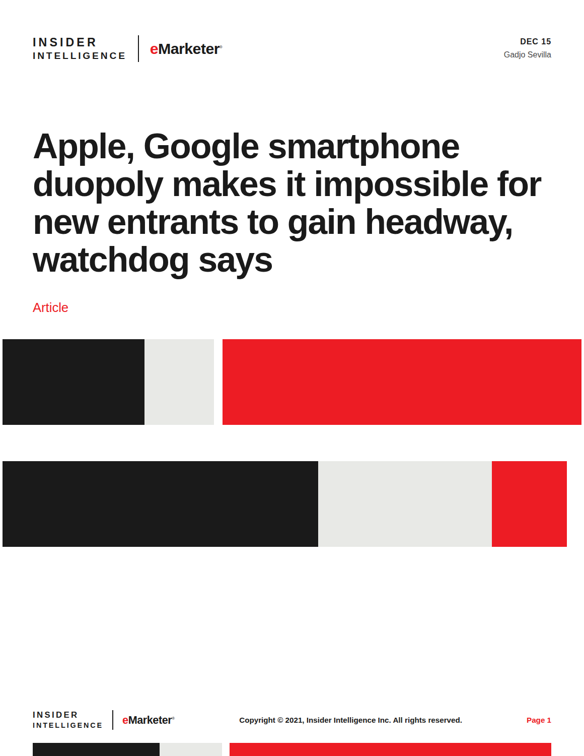INSIDER INTELLIGENCE
e Marketer®
DEC 15
Gadjo Sevilla
Apple, Google smartphone duopoly makes it impossible for new entrants to gain headway, watchdog says
Article
INSIDER INTELLIGENCE
e Marketer®
Copyright © 2021, Insider Intelligence Inc. All rights reserved.
Page 1